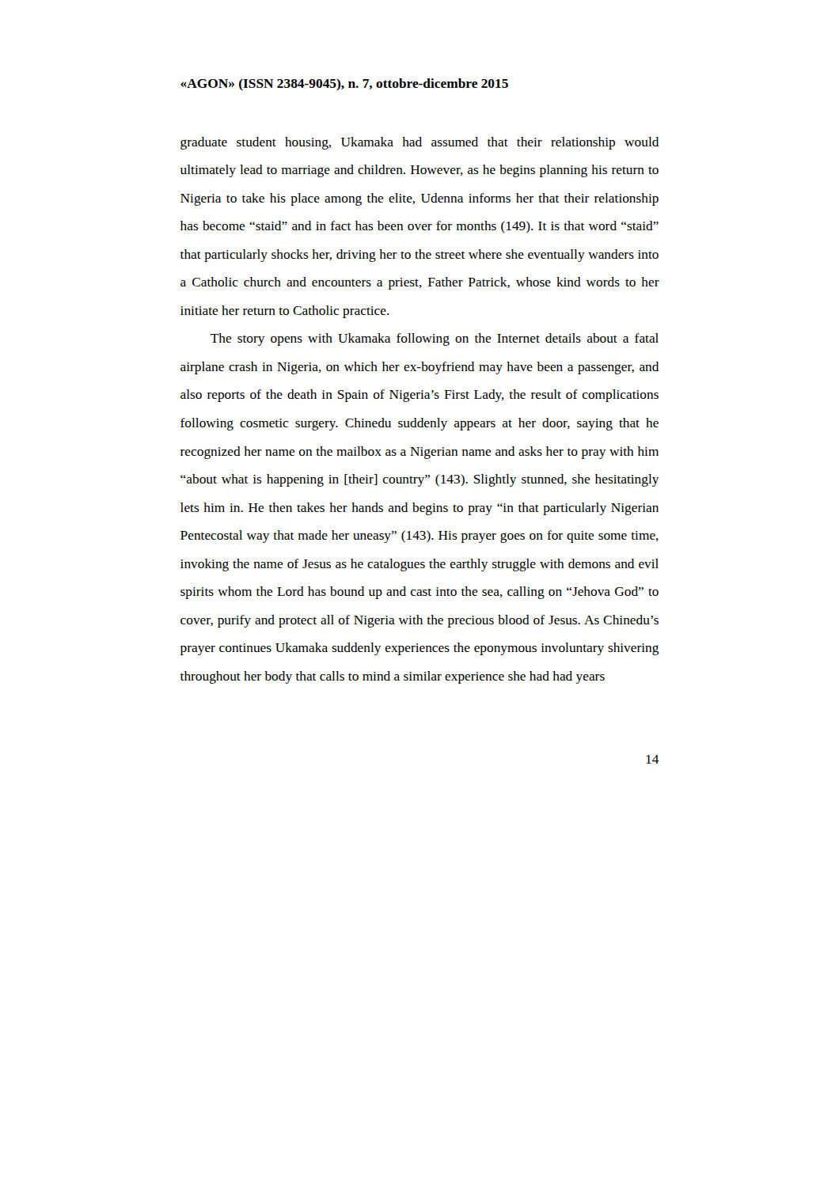«AGON» (ISSN 2384-9045), n. 7, ottobre-dicembre 2015
graduate student housing, Ukamaka had assumed that their relationship would ultimately lead to marriage and children. However, as he begins planning his return to Nigeria to take his place among the elite, Udenna informs her that their relationship has become “staid” and in fact has been over for months (149). It is that word “staid” that particularly shocks her, driving her to the street where she eventually wanders into a Catholic church and encounters a priest, Father Patrick, whose kind words to her initiate her return to Catholic practice.
The story opens with Ukamaka following on the Internet details about a fatal airplane crash in Nigeria, on which her ex-boyfriend may have been a passenger, and also reports of the death in Spain of Nigeria’s First Lady, the result of complications following cosmetic surgery. Chinedu suddenly appears at her door, saying that he recognized her name on the mailbox as a Nigerian name and asks her to pray with him “about what is happening in [their] country” (143). Slightly stunned, she hesitatingly lets him in. He then takes her hands and begins to pray “in that particularly Nigerian Pentecostal way that made her uneasy” (143). His prayer goes on for quite some time, invoking the name of Jesus as he catalogues the earthly struggle with demons and evil spirits whom the Lord has bound up and cast into the sea, calling on “Jehova God” to cover, purify and protect all of Nigeria with the precious blood of Jesus. As Chinedu’s prayer continues Ukamaka suddenly experiences the eponymous involuntary shivering throughout her body that calls to mind a similar experience she had had years
14